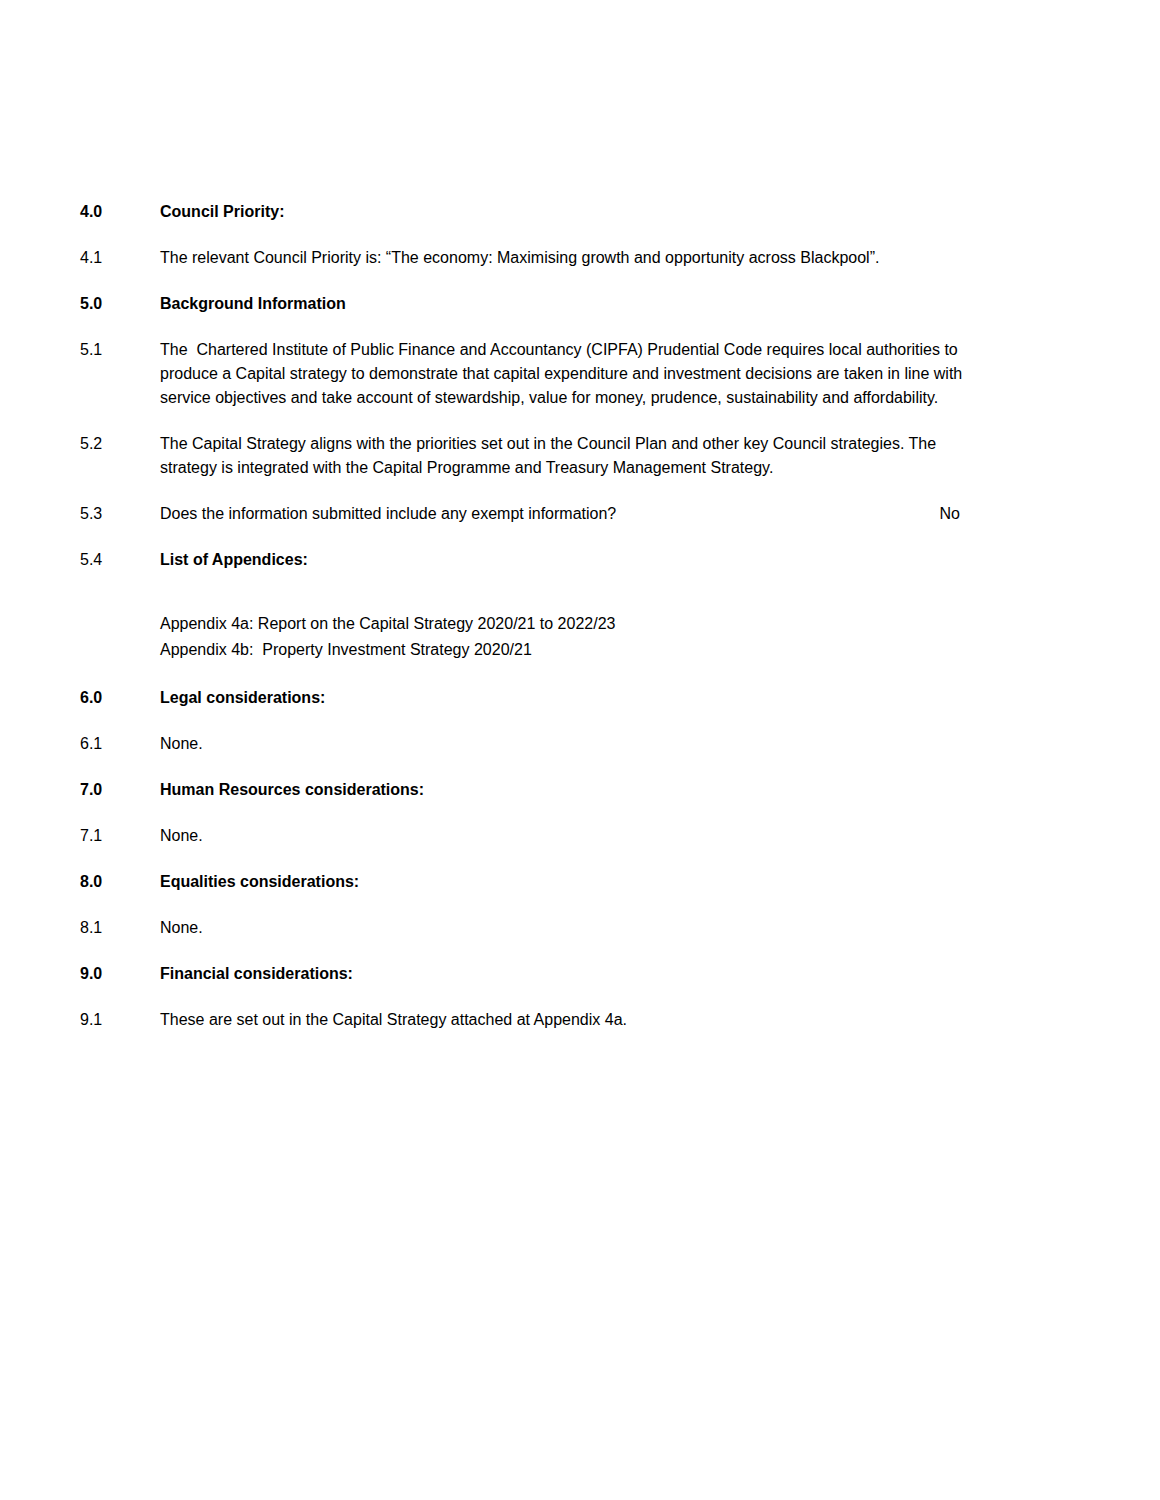4.0
Council Priority:
4.1
The relevant Council Priority is: “The economy: Maximising growth and opportunity across Blackpool”.
5.0
Background Information
5.1
The Chartered Institute of Public Finance and Accountancy (CIPFA) Prudential Code requires local authorities to produce a Capital strategy to demonstrate that capital expenditure and investment decisions are taken in line with service objectives and take account of stewardship, value for money, prudence, sustainability and affordability.
5.2
The Capital Strategy aligns with the priorities set out in the Council Plan and other key Council strategies. The strategy is integrated with the Capital Programme and Treasury Management Strategy.
5.3
Does the information submitted include any exempt information?No
5.4
List of Appendices:
Appendix 4a: Report on the Capital Strategy 2020/21 to 2022/23
Appendix 4b: Property Investment Strategy 2020/21
6.0
Legal considerations:
6.1
None.
7.0
Human Resources considerations:
7.1
None.
8.0
Equalities considerations:
8.1
None.
9.0
Financial considerations:
9.1
These are set out in the Capital Strategy attached at Appendix 4a.